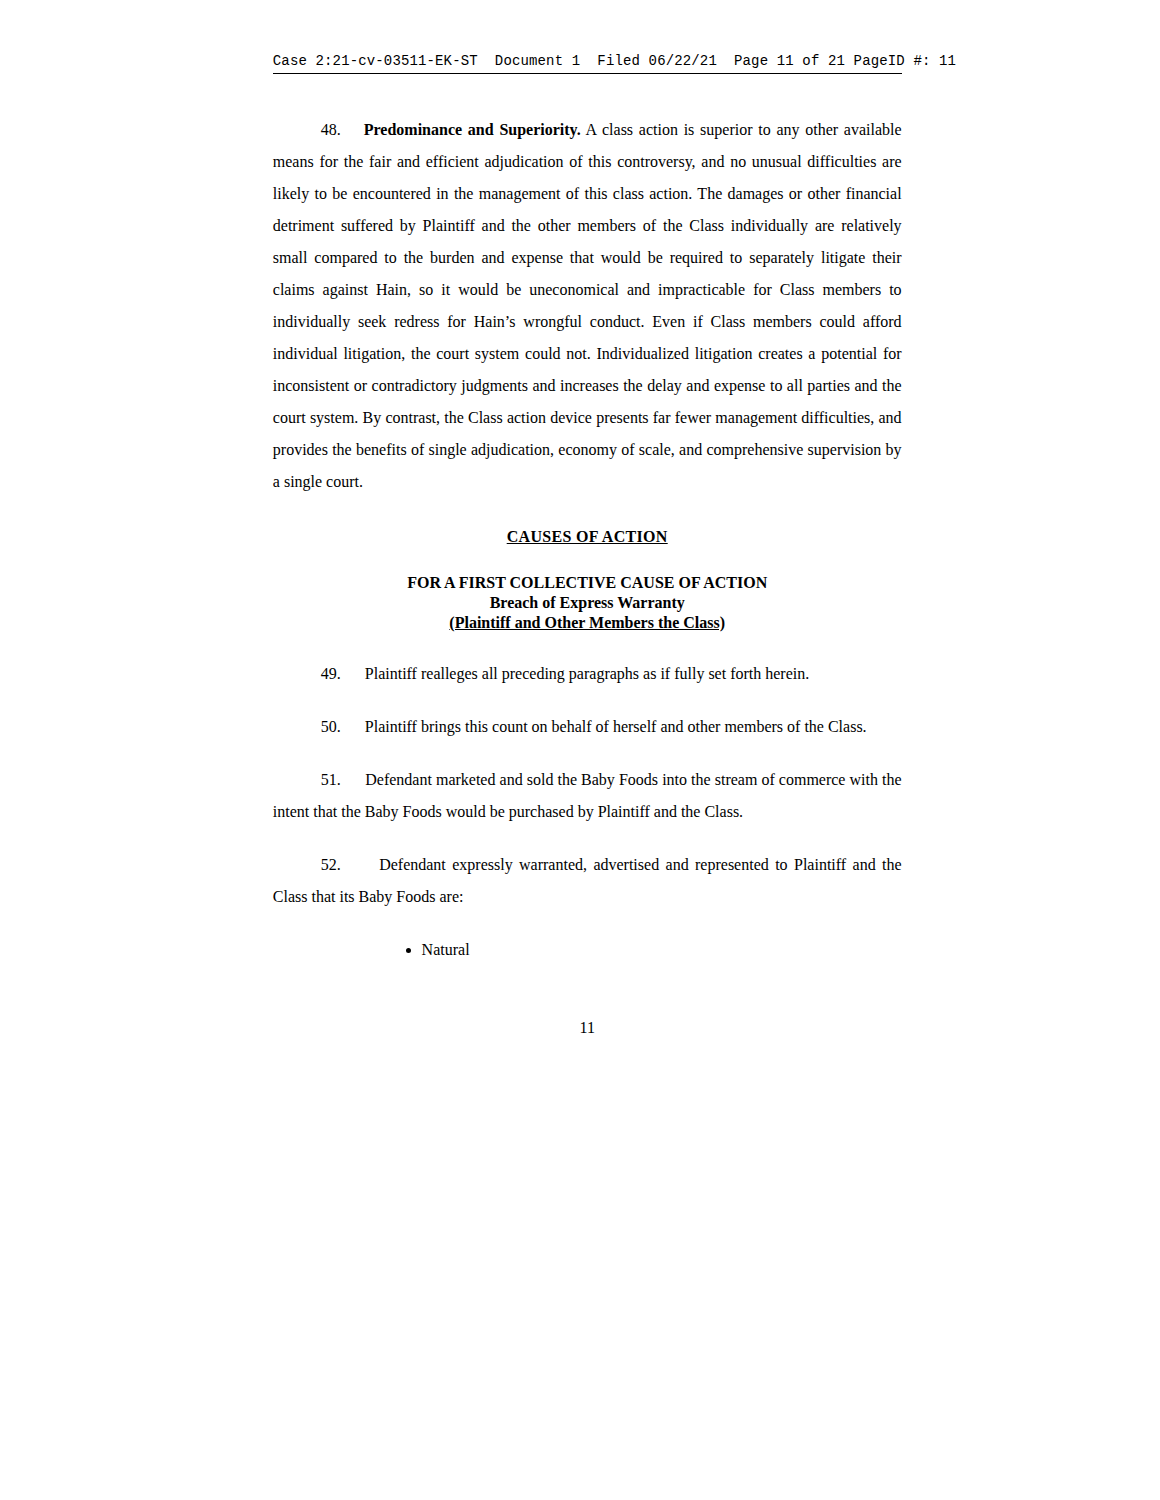Case 2:21-cv-03511-EK-ST Document 1 Filed 06/22/21 Page 11 of 21 PageID #: 11
48. Predominance and Superiority. A class action is superior to any other available means for the fair and efficient adjudication of this controversy, and no unusual difficulties are likely to be encountered in the management of this class action. The damages or other financial detriment suffered by Plaintiff and the other members of the Class individually are relatively small compared to the burden and expense that would be required to separately litigate their claims against Hain, so it would be uneconomical and impracticable for Class members to individually seek redress for Hain’s wrongful conduct. Even if Class members could afford individual litigation, the court system could not. Individualized litigation creates a potential for inconsistent or contradictory judgments and increases the delay and expense to all parties and the court system. By contrast, the Class action device presents far fewer management difficulties, and provides the benefits of single adjudication, economy of scale, and comprehensive supervision by a single court.
CAUSES OF ACTION
FOR A FIRST COLLECTIVE CAUSE OF ACTION
Breach of Express Warranty
(Plaintiff and Other Members the Class)
49. Plaintiff realleges all preceding paragraphs as if fully set forth herein.
50. Plaintiff brings this count on behalf of herself and other members of the Class.
51. Defendant marketed and sold the Baby Foods into the stream of commerce with the intent that the Baby Foods would be purchased by Plaintiff and the Class.
52. Defendant expressly warranted, advertised and represented to Plaintiff and the Class that its Baby Foods are:
Natural
11